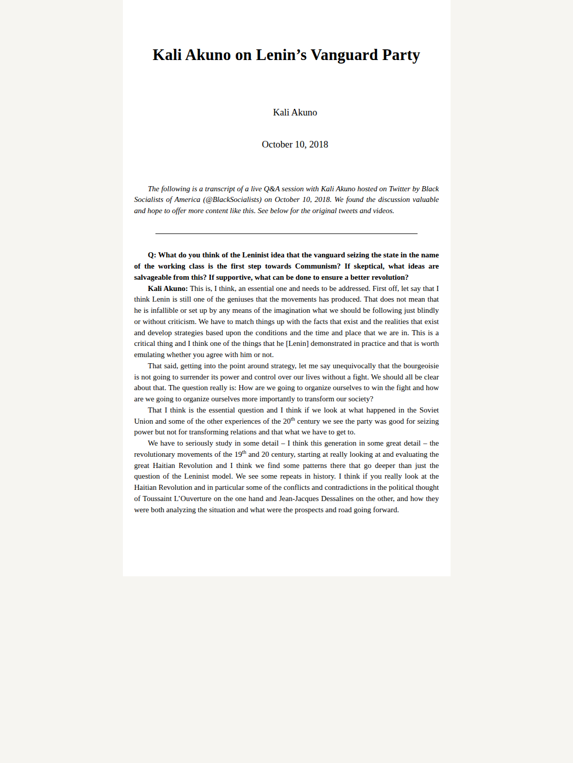Kali Akuno on Lenin’s Vanguard Party
Kali Akuno
October 10, 2018
The following is a transcript of a live Q&A session with Kali Akuno hosted on Twitter by Black Socialists of America (@BlackSocialists) on October 10, 2018. We found the discussion valuable and hope to offer more content like this. See below for the original tweets and videos.
Q: What do you think of the Leninist idea that the vanguard seizing the state in the name of the working class is the first step towards Communism? If skeptical, what ideas are salvageable from this? If supportive, what can be done to ensure a better revolution?
Kali Akuno: This is, I think, an essential one and needs to be addressed. First off, let say that I think Lenin is still one of the geniuses that the movements has produced. That does not mean that he is infallible or set up by any means of the imagination what we should be following just blindly or without criticism. We have to match things up with the facts that exist and the realities that exist and develop strategies based upon the conditions and the time and place that we are in. This is a critical thing and I think one of the things that he [Lenin] demonstrated in practice and that is worth emulating whether you agree with him or not.
That said, getting into the point around strategy, let me say unequivocally that the bourgeoisie is not going to surrender its power and control over our lives without a fight. We should all be clear about that. The question really is: How are we going to organize ourselves to win the fight and how are we going to organize ourselves more importantly to transform our society?
That I think is the essential question and I think if we look at what happened in the Soviet Union and some of the other experiences of the 20th century we see the party was good for seizing power but not for transforming relations and that what we have to get to.
We have to seriously study in some detail – I think this generation in some great detail – the revolutionary movements of the 19th and 20 century, starting at really looking at and evaluating the great Haitian Revolution and I think we find some patterns there that go deeper than just the question of the Leninist model. We see some repeats in history. I think if you really look at the Haitian Revolution and in particular some of the conflicts and contradictions in the political thought of Toussaint L’Ouverture on the one hand and Jean-Jacques Dessalines on the other, and how they were both analyzing the situation and what were the prospects and road going forward.